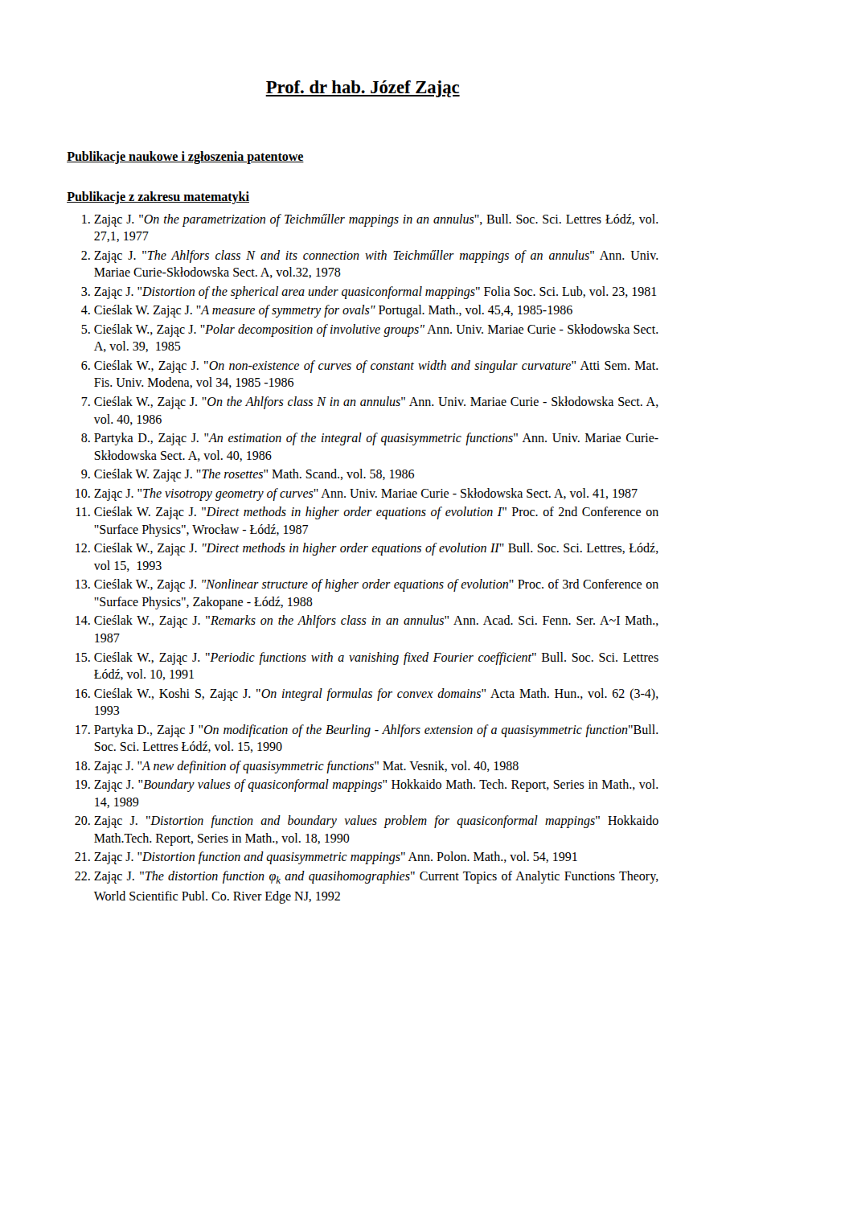Prof. dr hab. Józef Zając
Publikacje naukowe i zgłoszenia patentowe
Publikacje z zakresu matematyki
Zając J. "On the parametrization of Teichműller mappings in an annulus", Bull. Soc. Sci. Lettres Łódź, vol. 27,1, 1977
Zając J. "The Ahlfors class N and its connection with Teichműller mappings of an annulus" Ann. Univ. Mariae Curie-Skłodowska Sect. A, vol.32, 1978
Zając J. "Distortion of the spherical area under quasiconformal mappings" Folia Soc. Sci. Lub, vol. 23, 1981
Cieślak W. Zając J. "A measure of symmetry for ovals" Portugal. Math., vol. 45,4, 1985-1986
Cieślak W., Zając J. "Polar decomposition of involutive groups" Ann. Univ. Mariae Curie - Skłodowska Sect. A, vol. 39, 1985
Cieślak W., Zając J. "On non-existence of curves of constant width and singular curvature" Atti Sem. Mat. Fis. Univ. Modena, vol 34, 1985 -1986
Cieślak W., Zając J. "On the Ahlfors class N in an annulus" Ann. Univ. Mariae Curie - Skłodowska Sect. A, vol. 40, 1986
Partyka D., Zając J. "An estimation of the integral of quasisymmetric functions" Ann. Univ. Mariae Curie-Skłodowska Sect. A, vol. 40, 1986
Cieślak W. Zając J. "The rosettes" Math. Scand., vol. 58, 1986
Zając J. "The visotropy geometry of curves" Ann. Univ. Mariae Curie - Skłodowska Sect. A, vol. 41, 1987
Cieślak W. Zając J. "Direct methods in higher order equations of evolution I" Proc. of 2nd Conference on "Surface Physics", Wrocław - Łódź, 1987
Cieślak W., Zając J. "Direct methods in higher order equations of evolution II" Bull. Soc. Sci. Lettres, Łódź, vol 15, 1993
Cieślak W., Zając J. "Nonlinear structure of higher order equations of evolution" Proc. of 3rd Conference on "Surface Physics", Zakopane - Łódź, 1988
Cieślak W., Zając J. "Remarks on the Ahlfors class in an annulus" Ann. Acad. Sci. Fenn. Ser. A~I Math., 1987
Cieślak W., Zając J. "Periodic functions with a vanishing fixed Fourier coefficient" Bull. Soc. Sci. Lettres Łódź, vol. 10, 1991
Cieślak W., Koshi S, Zając J. "On integral formulas for convex domains" Acta Math. Hun., vol. 62 (3-4), 1993
Partyka D., Zając J "On modification of the Beurling - Ahlfors extension of a quasisymmetric function"Bull. Soc. Sci. Lettres Łódź, vol. 15, 1990
Zając J. "A new definition of quasisymmetric functions" Mat. Vesnik, vol. 40, 1988
Zając J. "Boundary values of quasiconformal mappings" Hokkaido Math. Tech. Report, Series in Math., vol. 14, 1989
Zając J. "Distortion function and boundary values problem for quasiconformal mappings" Hokkaido Math.Tech. Report, Series in Math., vol. 18, 1990
Zając J. "Distortion function and quasisymmetric mappings" Ann. Polon. Math., vol. 54, 1991
Zając J. "The distortion function φk and quasihomographies" Current Topics of Analytic Functions Theory, World Scientific Publ. Co. River Edge NJ, 1992